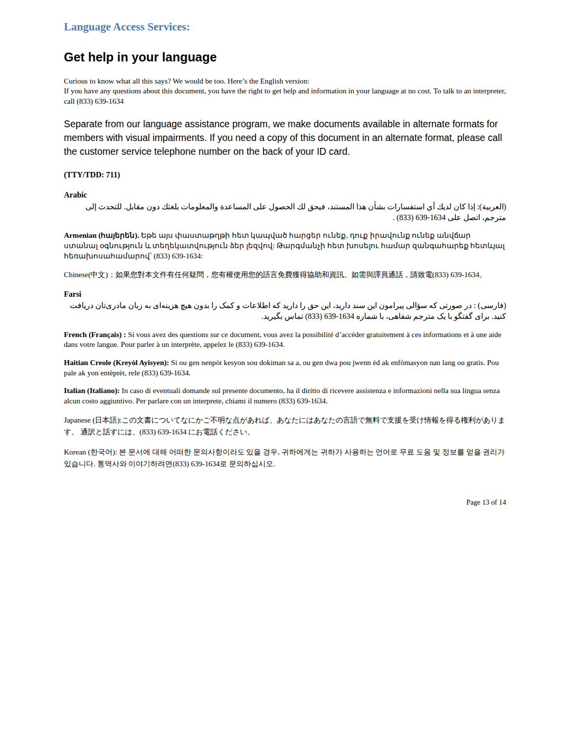Language Access Services:
Get help in your language
Curious to know what all this says? We would be too. Here’s the English version:
If you have any questions about this document, you have the right to get help and information in your language at no cost. To talk to an interpreter, call (833) 639-1634
Separate from our language assistance program, we make documents available in alternate formats for members with visual impairments. If you need a copy of this document in an alternate format, please call the customer service telephone number on the back of your ID card.
(TTY/TDD: 711)
Arabic (العربية): إذا كان لديك أي استفسارات بشأن هذا المستند، فيحق لك الحصول على المساعدة والمعلومات بلغتك دون مقابل. للتحدث إلى مترجم، اتصل على 1634-639 (833) .
Armenian (հայերեն). Եթե այս փաստաթղթի հետ կապված հարցեր ունեք, դուք իրավունք ունեք անվճար ստանալ օգնություն և տեղեկատվություն ձեր լեզվով: Թարգմանչի հետ խոսելու համար զանգահարեք հետևյալ հեռախոսահամարով՝ (833) 639-1634:
Chinese(中文)：如果您對本文件有任何疑問，您有權使用您的語言免費獲得協助和資訊。如需與譯員通話，請致電(833) 639-1634。
Farsi (فارسی) : در صورتی که سؤالی پیرامون این سند دارید، این حق را دارید که اطلاعات و کمک را بدون هیچ هزینه‌ای به زبان مادری‌تان دریافت کنید. برای گفتگو با یک مترجم شفاهی، با شماره 1634-639 (833) تماس بگیرید.
French (Français) : Si vous avez des questions sur ce document, vous avez la possibilité d’accéder gratuitement à ces informations et à une aide dans votre langue. Pour parler à un interprète, appelez le (833) 639-1634.
Haitian Creole (Kreyòl Ayisyen): Si ou gen nenpòt kesyon sou dokiman sa a, ou gen dwa pou jwenn èd ak enfòmasyon nan lang ou gratis. Pou pale ak yon entèprèt, rele (833) 639-1634.
Italian (Italiano): In caso di eventuali domande sul presente documento, ha il diritto di ricevere assistenza e informazioni nella sua lingua senza alcun costo aggiuntivo. Per parlare con un interprete, chiami il numero (833) 639-1634.
Japanese (日本語): この文書についてなにかご不明な点があれば、あなたにはあなたの言語で無料で支援を受け情報を得る権利があります。 通訳と話すには、(833) 639-1634 にお電話ください。
Korean (한국어): 본 문서에 대해 어떠한 문의사항이라도 있을 경우, 귀하에게는 귀하가 사용하는 언어로 무료 도움 및 정보를 얻을 권리가 있습니다. 통역사와 이야기하려면(833) 639-1634로 문의하십시오.
Page 13 of 14